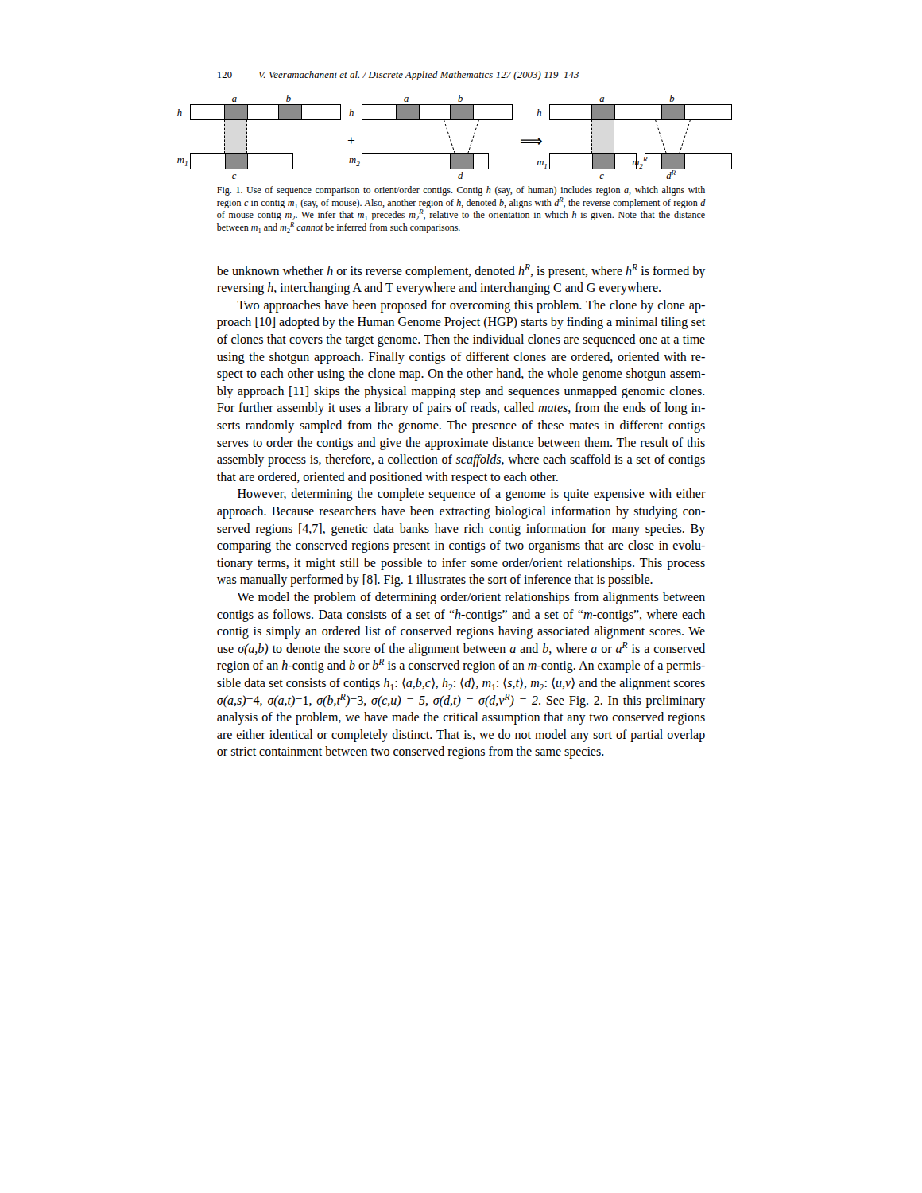120 V. Veeramachaneni et al. / Discrete Applied Mathematics 127 (2003) 119–143
h
a
b
m1
c
+
h
a
b
m2
d
⟹
h
a
b
m1
c
dR
m2R
Fig. 1. Use of sequence comparison to orient/order contigs. Contig h (say, of human) includes region a, which aligns with region c in contig m1 (say, of mouse). Also, another region of h, denoted b, aligns with dR, the reverse complement of region d of mouse contig m2. We infer that m1 precedes m2R, relative to the orientation in which h is given. Note that the distance between m1 and m2R cannot be inferred from such comparisons.
be unknown whether h or its reverse complement, denoted hR, is present, where hR is formed by reversing h, interchanging A and T everywhere and interchanging C and G everywhere.
Two approaches have been proposed for overcoming this problem. The clone by clone approach [10] adopted by the Human Genome Project (HGP) starts by finding a minimal tiling set of clones that covers the target genome. Then the individual clones are sequenced one at a time using the shotgun approach. Finally contigs of different clones are ordered, oriented with respect to each other using the clone map. On the other hand, the whole genome shotgun assembly approach [11] skips the physical mapping step and sequences unmapped genomic clones. For further assembly it uses a library of pairs of reads, called mates, from the ends of long inserts randomly sampled from the genome. The presence of these mates in different contigs serves to order the contigs and give the approximate distance between them. The result of this assembly process is, therefore, a collection of scaffolds, where each scaffold is a set of contigs that are ordered, oriented and positioned with respect to each other.
However, determining the complete sequence of a genome is quite expensive with either approach. Because researchers have been extracting biological information by studying conserved regions [4,7], genetic data banks have rich contig information for many species. By comparing the conserved regions present in contigs of two organisms that are close in evolutionary terms, it might still be possible to infer some order/orient relationships. This process was manually performed by [8]. Fig. 1 illustrates the sort of inference that is possible.
We model the problem of determining order/orient relationships from alignments between contigs as follows. Data consists of a set of “h-contigs” and a set of “m-contigs”, where each contig is simply an ordered list of conserved regions having associated alignment scores. We use σ(a,b) to denote the score of the alignment between a and b, where a or aR is a conserved region of an h-contig and b or bR is a conserved region of an m-contig. An example of a permissible data set consists of contigs h1: ⟨a,b,c⟩, h2: ⟨d⟩, m1: ⟨s,t⟩, m2: ⟨u,v⟩ and the alignment scores σ(a,s)=4, σ(a,t)=1, σ(b,tR)=3, σ(c,u) = 5, σ(d,t) = σ(d,vR) = 2. See Fig. 2. In this preliminary analysis of the problem, we have made the critical assumption that any two conserved regions are either identical or completely distinct. That is, we do not model any sort of partial overlap or strict containment between two conserved regions from the same species.